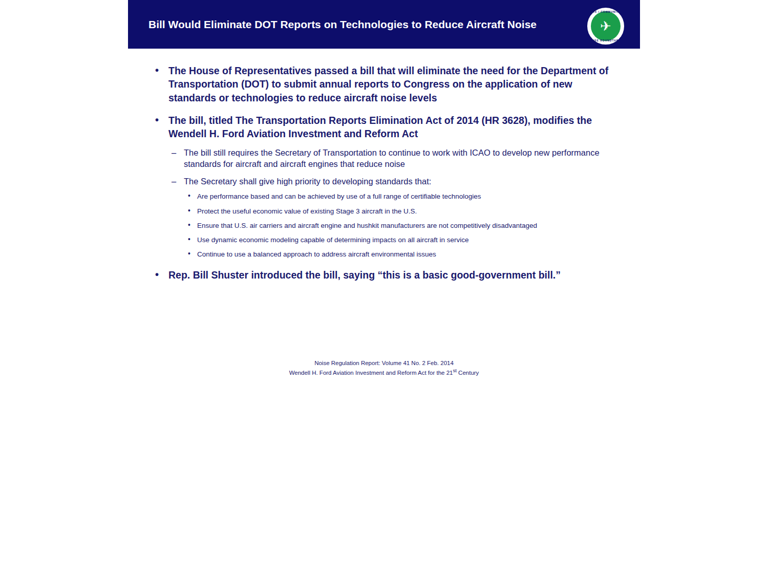Bill Would Eliminate DOT Reports on Technologies to Reduce Aircraft Noise
LAX / COMMUNITY
✈
NOISE ROUNDTABLE
The House of Representatives passed a bill that will eliminate the need for the Department of Transportation (DOT) to submit annual reports to Congress on the application of new standards or technologies to reduce aircraft noise levels
The bill, titled The Transportation Reports Elimination Act of 2014 (HR 3628), modifies the Wendell H. Ford Aviation Investment and Reform Act
The bill still requires the Secretary of Transportation to continue to work with ICAO to develop new performance standards for aircraft and aircraft engines that reduce noise
The Secretary shall give high priority to developing standards that:
Are performance based and can be achieved by use of a full range of certifiable technologies
Protect the useful economic value of existing Stage 3 aircraft in the U.S.
Ensure that U.S. air carriers and aircraft engine and hushkit manufacturers are not competitively disadvantaged
Use dynamic economic modeling capable of determining impacts on all aircraft in service
Continue to use a balanced approach to address aircraft environmental issues
Rep. Bill Shuster introduced the bill, saying “this is a basic good-government bill.”
Noise Regulation Report: Volume 41 No. 2 Feb. 2014
Wendell H. Ford Aviation Investment and Reform Act for the 21st Century